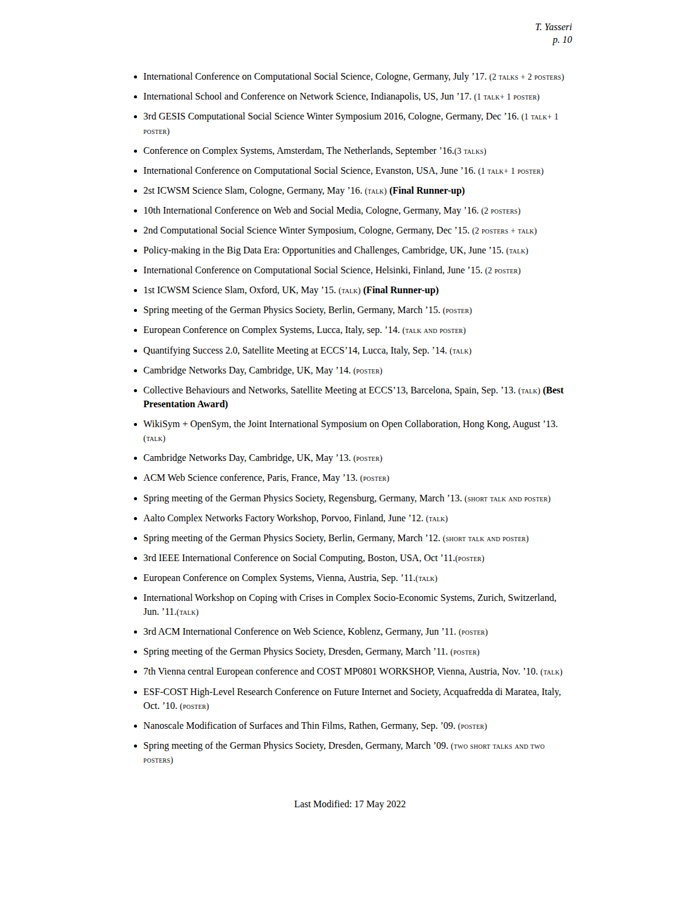T. Yasseri p. 10
International Conference on Computational Social Science, Cologne, Germany, July ’17. (2 talks + 2 posters)
International School and Conference on Network Science, Indianapolis, US, Jun ’17. (1 talk+ 1 poster)
3rd GESIS Computational Social Science Winter Symposium 2016, Cologne, Germany, Dec ’16. (1 talk+ 1 poster)
Conference on Complex Systems, Amsterdam, The Netherlands, September ’16.(3 talks)
International Conference on Computational Social Science, Evanston, USA, June ’16. (1 talk+ 1 poster)
2st ICWSM Science Slam, Cologne, Germany, May ’16. (talk) (Final Runner-up)
10th International Conference on Web and Social Media, Cologne, Germany, May ’16. (2 posters)
2nd Computational Social Science Winter Symposium, Cologne, Germany, Dec ’15. (2 posters + talk)
Policy-making in the Big Data Era: Opportunities and Challenges, Cambridge, UK, June ’15. (talk)
International Conference on Computational Social Science, Helsinki, Finland, June ’15. (2 poster)
1st ICWSM Science Slam, Oxford, UK, May ’15. (talk) (Final Runner-up)
Spring meeting of the German Physics Society, Berlin, Germany, March ’15. (poster)
European Conference on Complex Systems, Lucca, Italy, sep. ’14. (talk and poster)
Quantifying Success 2.0, Satellite Meeting at ECCS’14, Lucca, Italy, Sep. ’14. (talk)
Cambridge Networks Day, Cambridge, UK, May ’14. (poster)
Collective Behaviours and Networks, Satellite Meeting at ECCS’13, Barcelona, Spain, Sep. ’13. (talk) (Best Presentation Award)
WikiSym + OpenSym, the Joint International Symposium on Open Collaboration, Hong Kong, August ’13. (talk)
Cambridge Networks Day, Cambridge, UK, May ’13. (poster)
ACM Web Science conference, Paris, France, May ’13. (poster)
Spring meeting of the German Physics Society, Regensburg, Germany, March ’13. (short talk and poster)
Aalto Complex Networks Factory Workshop, Porvoo, Finland, June ’12. (talk)
Spring meeting of the German Physics Society, Berlin, Germany, March ’12. (short talk and poster)
3rd IEEE International Conference on Social Computing, Boston, USA, Oct ’11.(poster)
European Conference on Complex Systems, Vienna, Austria, Sep. ’11.(talk)
International Workshop on Coping with Crises in Complex Socio-Economic Systems, Zurich, Switzerland, Jun. ’11.(talk)
3rd ACM International Conference on Web Science, Koblenz, Germany, Jun ’11. (poster)
Spring meeting of the German Physics Society, Dresden, Germany, March ’11. (poster)
7th Vienna central European conference and COST MP0801 WORKSHOP, Vienna, Austria, Nov. ’10. (talk)
ESF-COST High-Level Research Conference on Future Internet and Society, Acquafredda di Maratea, Italy, Oct. ’10. (poster)
Nanoscale Modification of Surfaces and Thin Films, Rathen, Germany, Sep. ’09. (poster)
Spring meeting of the German Physics Society, Dresden, Germany, March ’09. (two short talks and two posters)
Last Modified: 17 May 2022